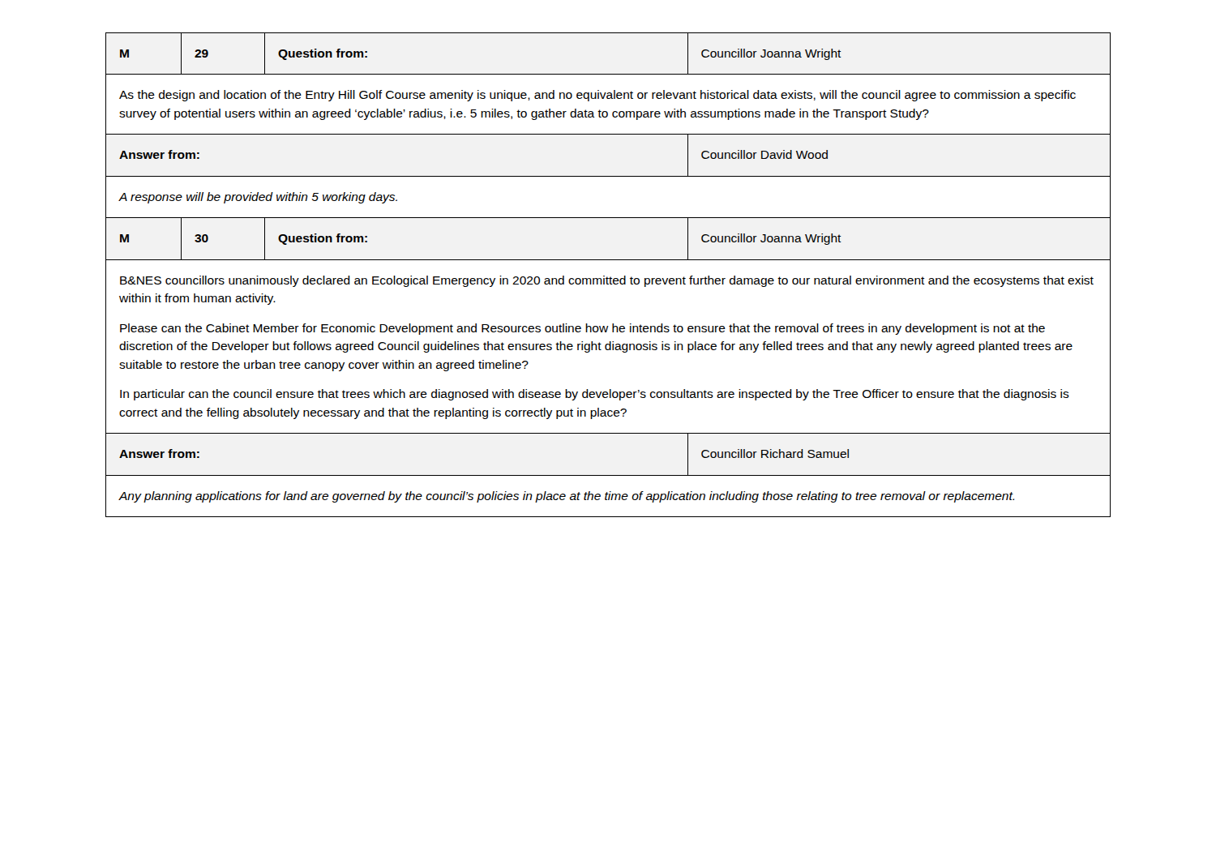| M | 29 | Question from: | Councillor Joanna Wright |
| As the design and location of the Entry Hill Golf Course amenity is unique, and no equivalent or relevant historical data exists, will the council agree to commission a specific survey of potential users within an agreed ‘cyclable’ radius, i.e. 5 miles, to gather data to compare with assumptions made in the Transport Study? |
| Answer from: | Councillor David Wood |
| A response will be provided within 5 working days. |
| M | 30 | Question from: | Councillor Joanna Wright |
| B&NES councillors unanimously declared an Ecological Emergency in 2020 and committed to prevent further damage to our natural environment and the ecosystems that exist within it from human activity. Please can the Cabinet Member for Economic Development and Resources outline how he intends to ensure that the removal of trees in any development is not at the discretion of the Developer but follows agreed Council guidelines that ensures the right diagnosis is in place for any felled trees and that any newly agreed planted trees are suitable to restore the urban tree canopy cover within an agreed timeline? In particular can the council ensure that trees which are diagnosed with disease by developer’s consultants are inspected by the Tree Officer to ensure that the diagnosis is correct and the felling absolutely necessary and that the replanting is correctly put in place? |
| Answer from: | Councillor Richard Samuel |
| Any planning applications for land are governed by the council’s policies in place at the time of application including those relating to tree removal or replacement. |